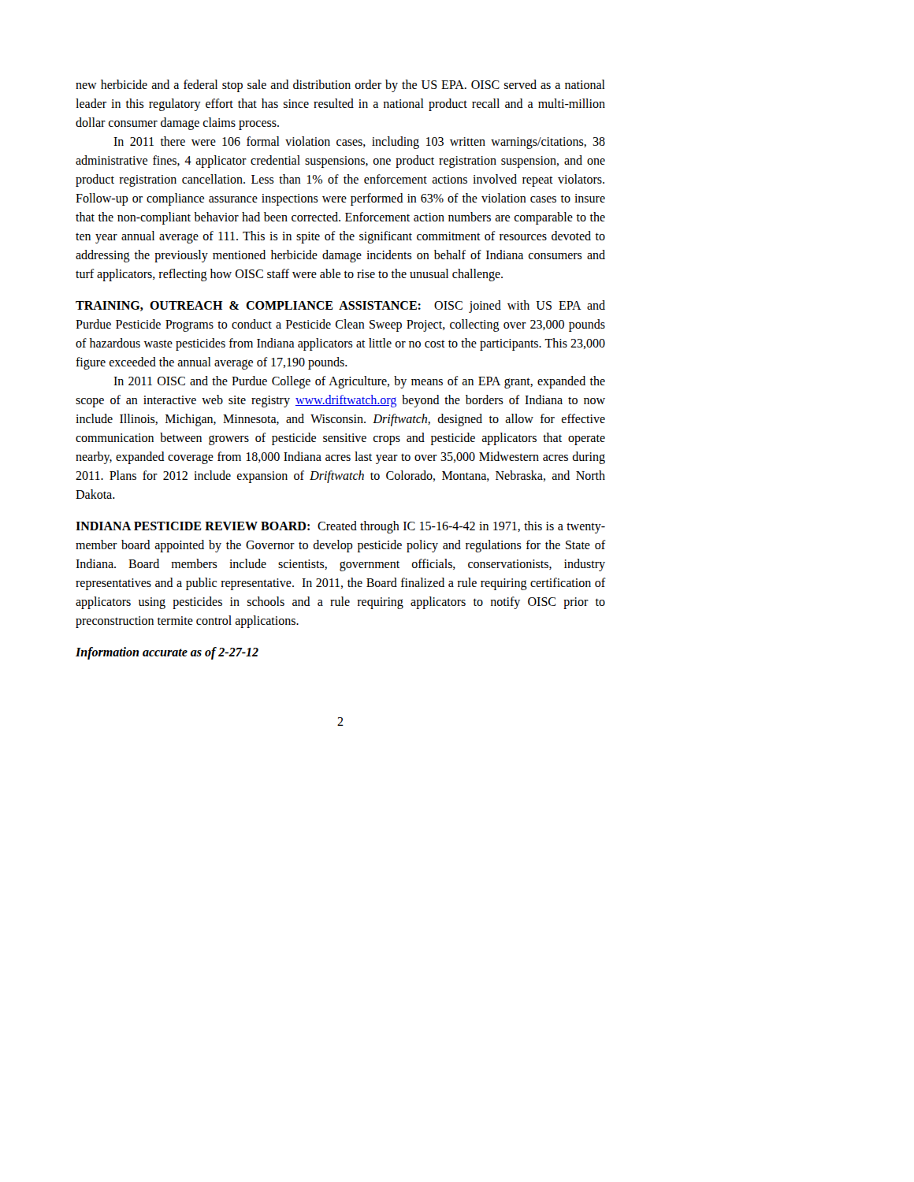new herbicide and a federal stop sale and distribution order by the US EPA. OISC served as a national leader in this regulatory effort that has since resulted in a national product recall and a multi-million dollar consumer damage claims process.
In 2011 there were 106 formal violation cases, including 103 written warnings/citations, 38 administrative fines, 4 applicator credential suspensions, one product registration suspension, and one product registration cancellation. Less than 1% of the enforcement actions involved repeat violators. Follow-up or compliance assurance inspections were performed in 63% of the violation cases to insure that the non-compliant behavior had been corrected. Enforcement action numbers are comparable to the ten year annual average of 111. This is in spite of the significant commitment of resources devoted to addressing the previously mentioned herbicide damage incidents on behalf of Indiana consumers and turf applicators, reflecting how OISC staff were able to rise to the unusual challenge.
TRAINING, OUTREACH & COMPLIANCE ASSISTANCE: OISC joined with US EPA and Purdue Pesticide Programs to conduct a Pesticide Clean Sweep Project, collecting over 23,000 pounds of hazardous waste pesticides from Indiana applicators at little or no cost to the participants. This 23,000 figure exceeded the annual average of 17,190 pounds.
In 2011 OISC and the Purdue College of Agriculture, by means of an EPA grant, expanded the scope of an interactive web site registry www.driftwatch.org beyond the borders of Indiana to now include Illinois, Michigan, Minnesota, and Wisconsin. Driftwatch, designed to allow for effective communication between growers of pesticide sensitive crops and pesticide applicators that operate nearby, expanded coverage from 18,000 Indiana acres last year to over 35,000 Midwestern acres during 2011. Plans for 2012 include expansion of Driftwatch to Colorado, Montana, Nebraska, and North Dakota.
INDIANA PESTICIDE REVIEW BOARD: Created through IC 15-16-4-42 in 1971, this is a twenty-member board appointed by the Governor to develop pesticide policy and regulations for the State of Indiana. Board members include scientists, government officials, conservationists, industry representatives and a public representative. In 2011, the Board finalized a rule requiring certification of applicators using pesticides in schools and a rule requiring applicators to notify OISC prior to preconstruction termite control applications.
Information accurate as of 2-27-12
2